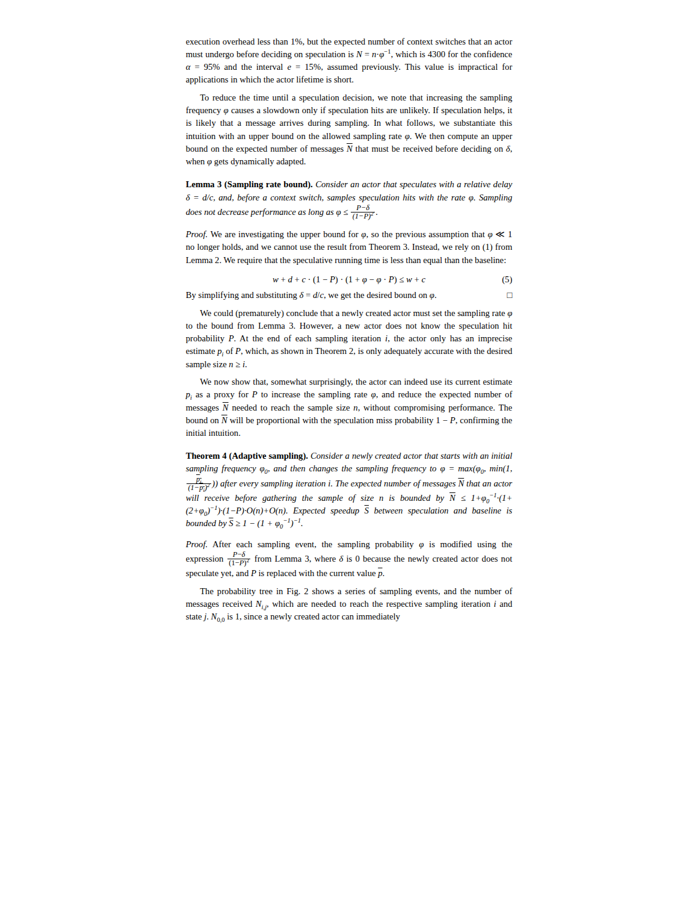execution overhead less than 1%, but the expected number of context switches that an actor must undergo before deciding on speculation is N = n·φ−1, which is 4300 for the confidence α = 95% and the interval e = 15%, assumed previously. This value is impractical for applications in which the actor lifetime is short.
To reduce the time until a speculation decision, we note that increasing the sampling frequency φ causes a slowdown only if speculation hits are unlikely. If speculation helps, it is likely that a message arrives during sampling. In what follows, we substantiate this intuition with an upper bound on the allowed sampling rate φ. We then compute an upper bound on the expected number of messages N that must be received before deciding on δ, when φ gets dynamically adapted.
Lemma 3 (Sampling rate bound). Consider an actor that speculates with a relative delay δ = d/c, and, before a context switch, samples speculation hits with the rate φ. Sampling does not decrease performance as long as φ ≤ P−δ(1−P)2.
Proof. We are investigating the upper bound for φ, so the previous assumption that φ ≪ 1 no longer holds, and we cannot use the result from Theorem 3. Instead, we rely on (1) from Lemma 2. We require that the speculative running time is less than equal than the baseline:
w + d + c · (1 − P) · (1 + φ − φ · P) ≤ w + c (5)
By simplifying and substituting δ = d/c, we get the desired bound on φ. □
We could (prematurely) conclude that a newly created actor must set the sampling rate φ to the bound from Lemma 3. However, a new actor does not know the speculation hit probability P. At the end of each sampling iteration i, the actor only has an imprecise estimate pi of P, which, as shown in Theorem 2, is only adequately accurate with the desired sample size n ≥ i.
We now show that, somewhat surprisingly, the actor can indeed use its current estimate pi as a proxy for P to increase the sampling rate φ, and reduce the expected number of messages N needed to reach the sample size n, without compromising performance. The bound on N will be proportional with the speculation miss probability 1 − P, confirming the initial intuition.
Theorem 4 (Adaptive sampling). Consider a newly created actor that starts with an initial sampling frequency φ0, and then changes the sampling frequency to φ = max(φ0, min(1, pi(1−pi)2)) after every sampling iteration i. The expected number of messages N that an actor will receive before gathering the sample of size n is bounded by N ≤ 1+φ0−1·(1+(2+φ0)−1)·(1−P)·O(n)+O(n). Expected speedup S between speculation and baseline is bounded by S ≥ 1 − (1 + φ0−1)−1.
Proof. After each sampling event, the sampling probability φ is modified using the expression P−δ(1−P)2 from Lemma 3, where δ is 0 because the newly created actor does not speculate yet, and P is replaced with the current value p.
The probability tree in Fig. 2 shows a series of sampling events, and the number of messages received Ni,j, which are needed to reach the respective sampling iteration i and state j. N0,0 is 1, since a newly created actor can immediately